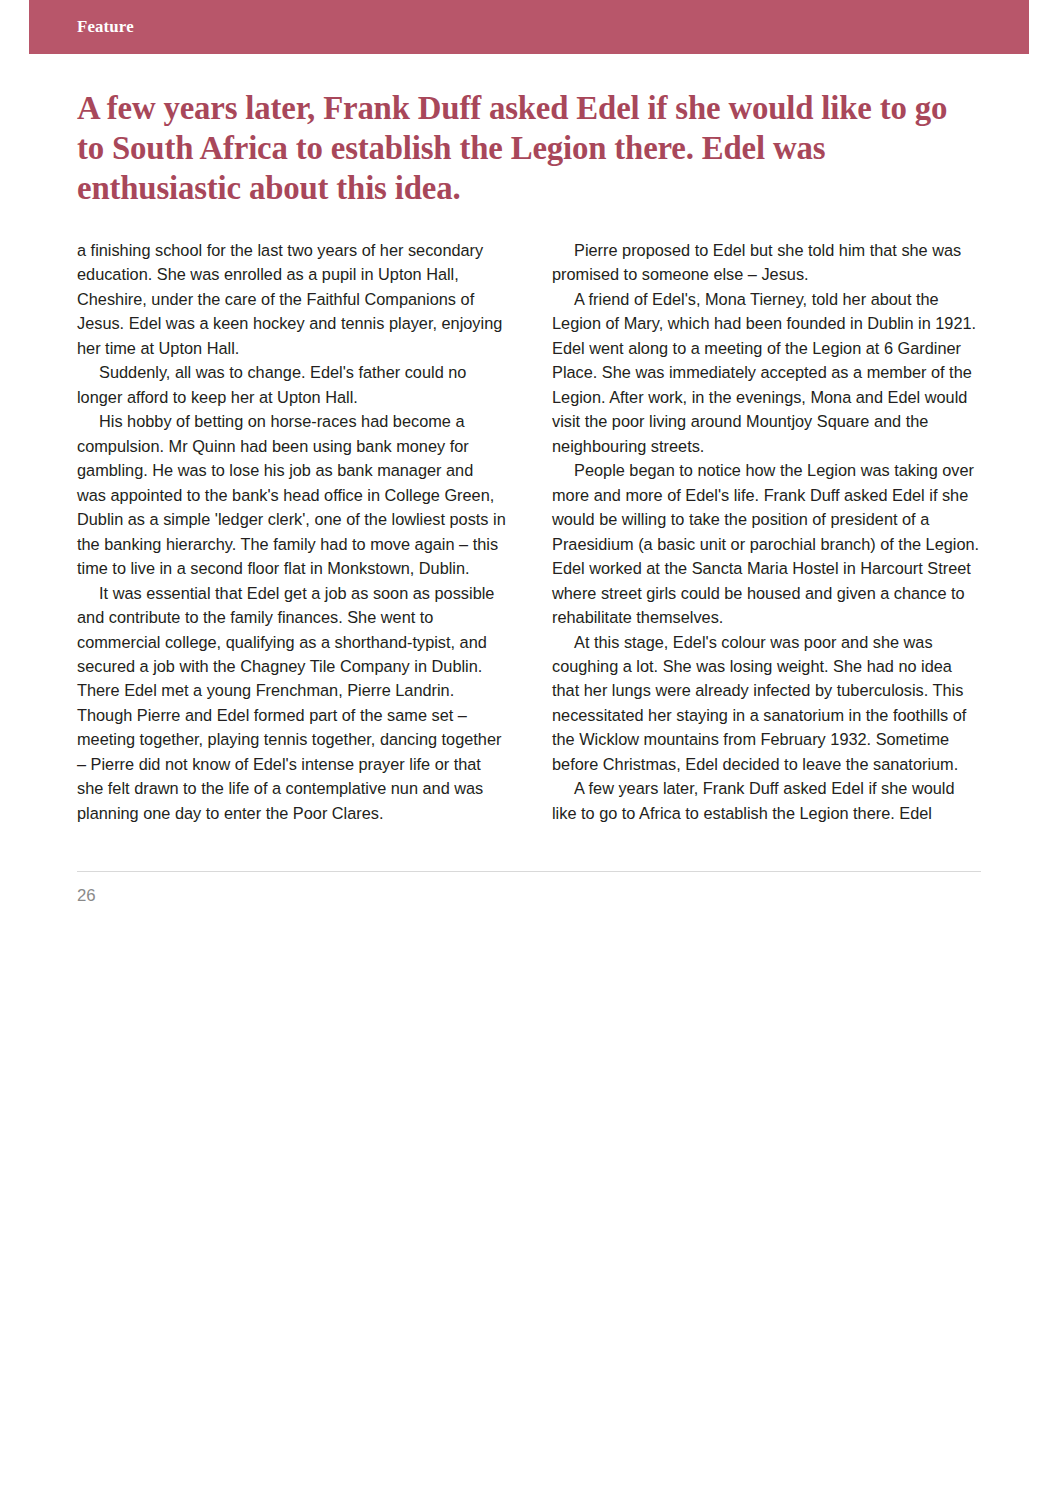Feature
A few years later, Frank Duff asked Edel if she would like to go to South Africa to establish the Legion there. Edel was enthusiastic about this idea.
a finishing school for the last two years of her secondary education. She was enrolled as a pupil in Upton Hall, Cheshire, under the care of the Faithful Companions of Jesus. Edel was a keen hockey and tennis player, enjoying her time at Upton Hall.
Suddenly, all was to change. Edel's father could no longer afford to keep her at Upton Hall.
His hobby of betting on horse-races had become a compulsion. Mr Quinn had been using bank money for gambling. He was to lose his job as bank manager and was appointed to the bank's head office in College Green, Dublin as a simple 'ledger clerk', one of the lowliest posts in the banking hierarchy. The family had to move again – this time to live in a second floor flat in Monkstown, Dublin.
It was essential that Edel get a job as soon as possible and contribute to the family finances. She went to commercial college, qualifying as a shorthand-typist, and secured a job with the Chagney Tile Company in Dublin. There Edel met a young Frenchman, Pierre Landrin. Though Pierre and Edel formed part of the same set – meeting together, playing tennis together, dancing together – Pierre did not know of Edel's intense prayer life or that she felt drawn to the life of a contemplative nun and was planning one day to enter the Poor Clares.
Pierre proposed to Edel but she told him that she was promised to someone else – Jesus.
A friend of Edel's, Mona Tierney, told her about the Legion of Mary, which had been founded in Dublin in 1921. Edel went along to a meeting of the Legion at 6 Gardiner Place. She was immediately accepted as a member of the Legion. After work, in the evenings, Mona and Edel would visit the poor living around Mountjoy Square and the neighbouring streets.
People began to notice how the Legion was taking over more and more of Edel's life. Frank Duff asked Edel if she would be willing to take the position of president of a Praesidium (a basic unit or parochial branch) of the Legion. Edel worked at the Sancta Maria Hostel in Harcourt Street where street girls could be housed and given a chance to rehabilitate themselves.
At this stage, Edel's colour was poor and she was coughing a lot. She was losing weight. She had no idea that her lungs were already infected by tuberculosis. This necessitated her staying in a sanatorium in the foothills of the Wicklow mountains from February 1932. Sometime before Christmas, Edel decided to leave the sanatorium.
A few years later, Frank Duff asked Edel if she would like to go to Africa to establish the Legion there. Edel
26